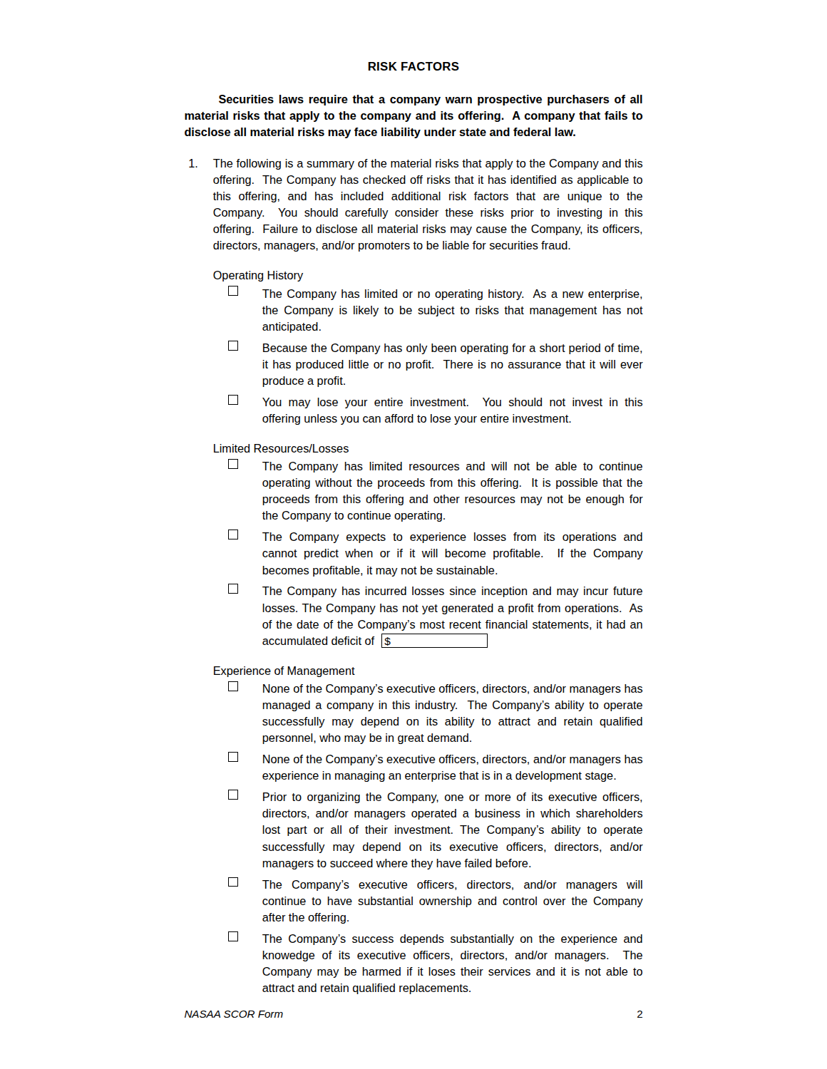RISK FACTORS
Securities laws require that a company warn prospective purchasers of all material risks that apply to the company and its offering. A company that fails to disclose all material risks may face liability under state and federal law.
The following is a summary of the material risks that apply to the Company and this offering. The Company has checked off risks that it has identified as applicable to this offering, and has included additional risk factors that are unique to the Company. You should carefully consider these risks prior to investing in this offering. Failure to disclose all material risks may cause the Company, its officers, directors, managers, and/or promoters to be liable for securities fraud.
Operating History
The Company has limited or no operating history. As a new enterprise, the Company is likely to be subject to risks that management has not anticipated.
Because the Company has only been operating for a short period of time, it has produced little or no profit. There is no assurance that it will ever produce a profit.
You may lose your entire investment. You should not invest in this offering unless you can afford to lose your entire investment.
Limited Resources/Losses
The Company has limited resources and will not be able to continue operating without the proceeds from this offering. It is possible that the proceeds from this offering and other resources may not be enough for the Company to continue operating.
The Company expects to experience losses from its operations and cannot predict when or if it will become profitable. If the Company becomes profitable, it may not be sustainable.
The Company has incurred losses since inception and may incur future losses. The Company has not yet generated a profit from operations. As of the date of the Company’s most recent financial statements, it had an accumulated deficit of $
Experience of Management
None of the Company’s executive officers, directors, and/or managers has managed a company in this industry. The Company’s ability to operate successfully may depend on its ability to attract and retain qualified personnel, who may be in great demand.
None of the Company’s executive officers, directors, and/or managers has experience in managing an enterprise that is in a development stage.
Prior to organizing the Company, one or more of its executive officers, directors, and/or managers operated a business in which shareholders lost part or all of their investment. The Company’s ability to operate successfully may depend on its executive officers, directors, and/or managers to succeed where they have failed before.
The Company’s executive officers, directors, and/or managers will continue to have substantial ownership and control over the Company after the offering.
The Company’s success depends substantially on the experience and knowedge of its executive officers, directors, and/or managers. The Company may be harmed if it loses their services and it is not able to attract and retain qualified replacements.
NASAA SCOR Form 2